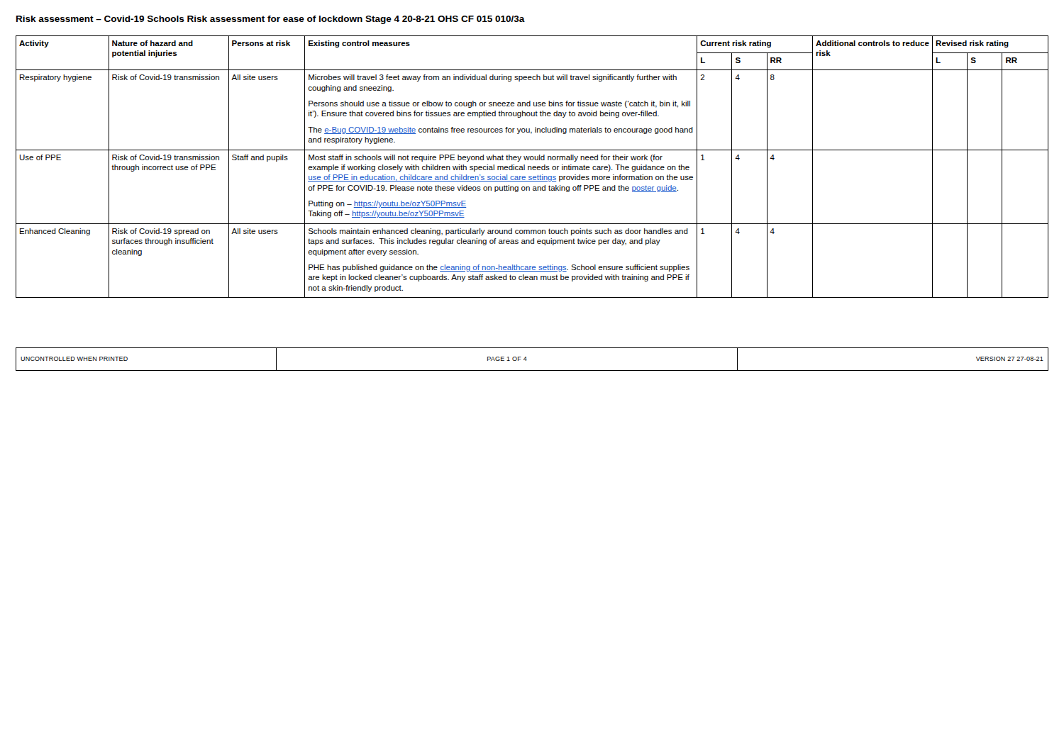Risk assessment – Covid-19 Schools Risk assessment for ease of lockdown Stage 4 20-8-21 OHS CF 015 010/3a
| Activity | Nature of hazard and potential injuries | Persons at risk | Existing control measures | Current risk rating | Additional controls to reduce risk | Revised risk rating |
| --- | --- | --- | --- | --- | --- | --- |
| L | S | RR | L | S | RR |
| Respiratory hygiene | Risk of Covid-19 transmission | All site users | Microbes will travel 3 feet away from an individual during speech but will travel significantly further with coughing and sneezing. Persons should use a tissue or elbow to cough or sneeze and use bins for tissue waste (‘catch it, bin it, kill it’). Ensure that covered bins for tissues are emptied throughout the day to avoid being over-filled. The e-Bug COVID-19 website contains free resources for you, including materials to encourage good hand and respiratory hygiene. | 2 | 4 | 8 | | | | |
| Use of PPE | Risk of Covid-19 transmission through incorrect use of PPE | Staff and pupils | Most staff in schools will not require PPE beyond what they would normally need for their work (for example if working closely with children with special medical needs or intimate care). The guidance on the use of PPE in education, childcare and children’s social care settings provides more information on the use of PPE for COVID-19. Please note these videos on putting on and taking off PPE and the poster guide . Putting on – https://youtu.be/ozY50PPmsvE Taking off – https://youtu.be/ozY50PPmsvE | 1 | 4 | 4 | | | | |
| Enhanced Cleaning | Risk of Covid-19 spread on surfaces through insufficient cleaning | All site users | Schools maintain enhanced cleaning, particularly around common touch points such as door handles and taps and surfaces. This includes regular cleaning of areas and equipment twice per day, and play equipment after every session. PHE has published guidance on the cleaning of non-healthcare settings . School ensure sufficient supplies are kept in locked cleaner’s cupboards. Any staff asked to clean must be provided with training and PPE if not a skin-friendly product. | 1 | 4 | 4 | | | | |
| UNCONTROLLED WHEN PRINTED | PAGE 1 OF 4 | VERSION 27 27-08-21 |